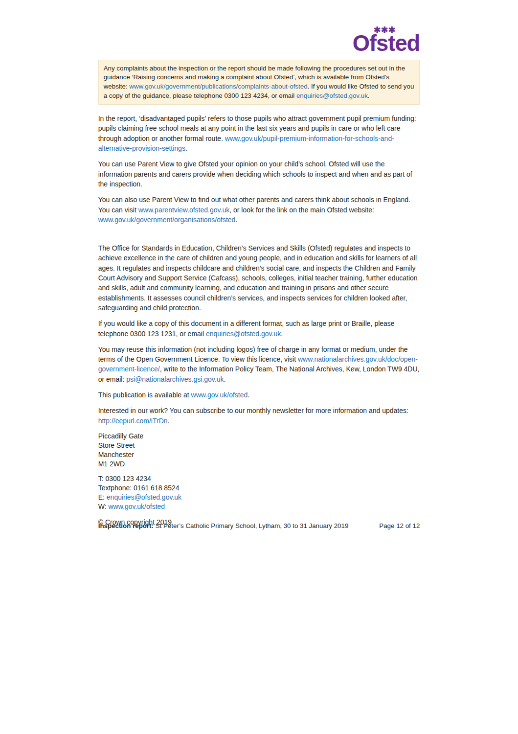✱✱✱
Ofsted
Any complaints about the inspection or the report should be made following the procedures set out in the guidance ‘Raising concerns and making a complaint about Ofsted’, which is available from Ofsted’s website: www.gov.uk/government/publications/complaints-about-ofsted. If you would like Ofsted to send you a copy of the guidance, please telephone 0300 123 4234, or email enquiries@ofsted.gov.uk.
In the report, ‘disadvantaged pupils’ refers to those pupils who attract government pupil premium funding: pupils claiming free school meals at any point in the last six years and pupils in care or who left care through adoption or another formal route. www.gov.uk/pupil-premium-information-for-schools-and-alternative-provision-settings.
You can use Parent View to give Ofsted your opinion on your child’s school. Ofsted will use the information parents and carers provide when deciding which schools to inspect and when and as part of the inspection.
You can also use Parent View to find out what other parents and carers think about schools in England. You can visit www.parentview.ofsted.gov.uk, or look for the link on the main Ofsted website: www.gov.uk/government/organisations/ofsted.
The Office for Standards in Education, Children’s Services and Skills (Ofsted) regulates and inspects to achieve excellence in the care of children and young people, and in education and skills for learners of all ages. It regulates and inspects childcare and children’s social care, and inspects the Children and Family Court Advisory and Support Service (Cafcass), schools, colleges, initial teacher training, further education and skills, adult and community learning, and education and training in prisons and other secure establishments. It assesses council children’s services, and inspects services for children looked after, safeguarding and child protection.
If you would like a copy of this document in a different format, such as large print or Braille, please telephone 0300 123 1231, or email enquiries@ofsted.gov.uk.
You may reuse this information (not including logos) free of charge in any format or medium, under the terms of the Open Government Licence. To view this licence, visit www.nationalarchives.gov.uk/doc/open-government-licence/, write to the Information Policy Team, The National Archives, Kew, London TW9 4DU, or email: psi@nationalarchives.gsi.gov.uk.
This publication is available at www.gov.uk/ofsted.
Interested in our work? You can subscribe to our monthly newsletter for more information and updates: http://eepurl.com/iTrDn.
Piccadilly Gate
Store Street
Manchester
M1 2WD
T: 0300 123 4234
Textphone: 0161 618 8524
E: enquiries@ofsted.gov.uk
W: www.gov.uk/ofsted
© Crown copyright 2019
Inspection report: St Peter’s Catholic Primary School, Lytham, 30 to 31 January 2019 Page 12 of 12